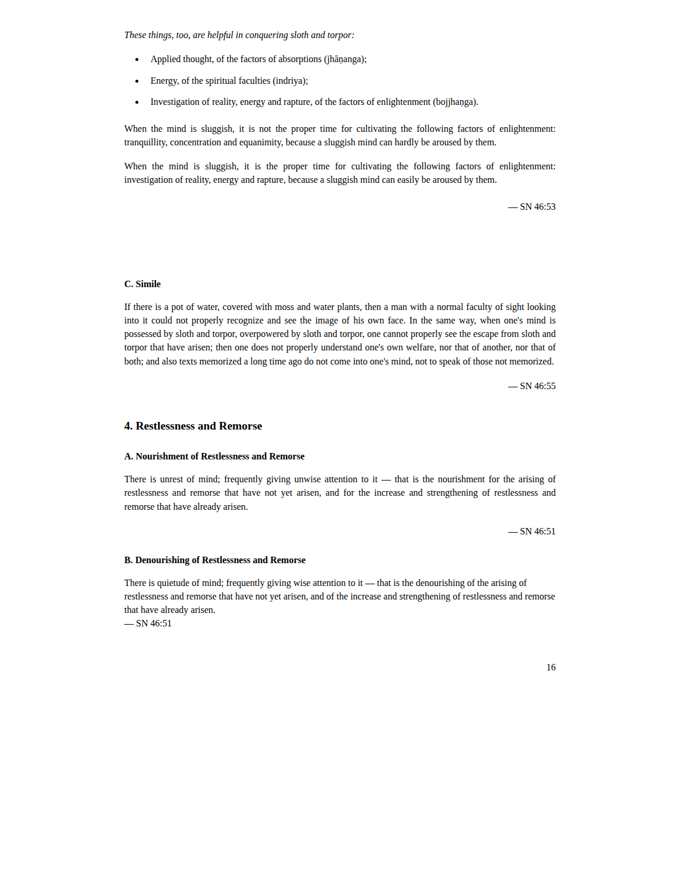These things, too, are helpful in conquering sloth and torpor:
Applied thought, of the factors of absorptions (jhāṇanga);
Energy, of the spiritual faculties (indriya);
Investigation of reality, energy and rapture, of the factors of enlightenment (bojjhaṇga).
When the mind is sluggish, it is not the proper time for cultivating the following factors of enlightenment: tranquillity, concentration and equanimity, because a sluggish mind can hardly be aroused by them.
When the mind is sluggish, it is the proper time for cultivating the following factors of enlightenment: investigation of reality, energy and rapture, because a sluggish mind can easily be aroused by them.
— SN 46:53
C. Simile
If there is a pot of water, covered with moss and water plants, then a man with a normal faculty of sight looking into it could not properly recognize and see the image of his own face. In the same way, when one's mind is possessed by sloth and torpor, overpowered by sloth and torpor, one cannot properly see the escape from sloth and torpor that have arisen; then one does not properly understand one's own welfare, nor that of another, nor that of both; and also texts memorized a long time ago do not come into one's mind, not to speak of those not memorized.
— SN 46:55
4. Restlessness and Remorse
A. Nourishment of Restlessness and Remorse
There is unrest of mind; frequently giving unwise attention to it — that is the nourishment for the arising of restlessness and remorse that have not yet arisen, and for the increase and strengthening of restlessness and remorse that have already arisen.
— SN 46:51
B. Denourishing of Restlessness and Remorse
There is quietude of mind; frequently giving wise attention to it — that is the denourishing of the arising of restlessness and remorse that have not yet arisen, and of the increase and strengthening of restlessness and remorse that have already arisen.
— SN 46:51
16